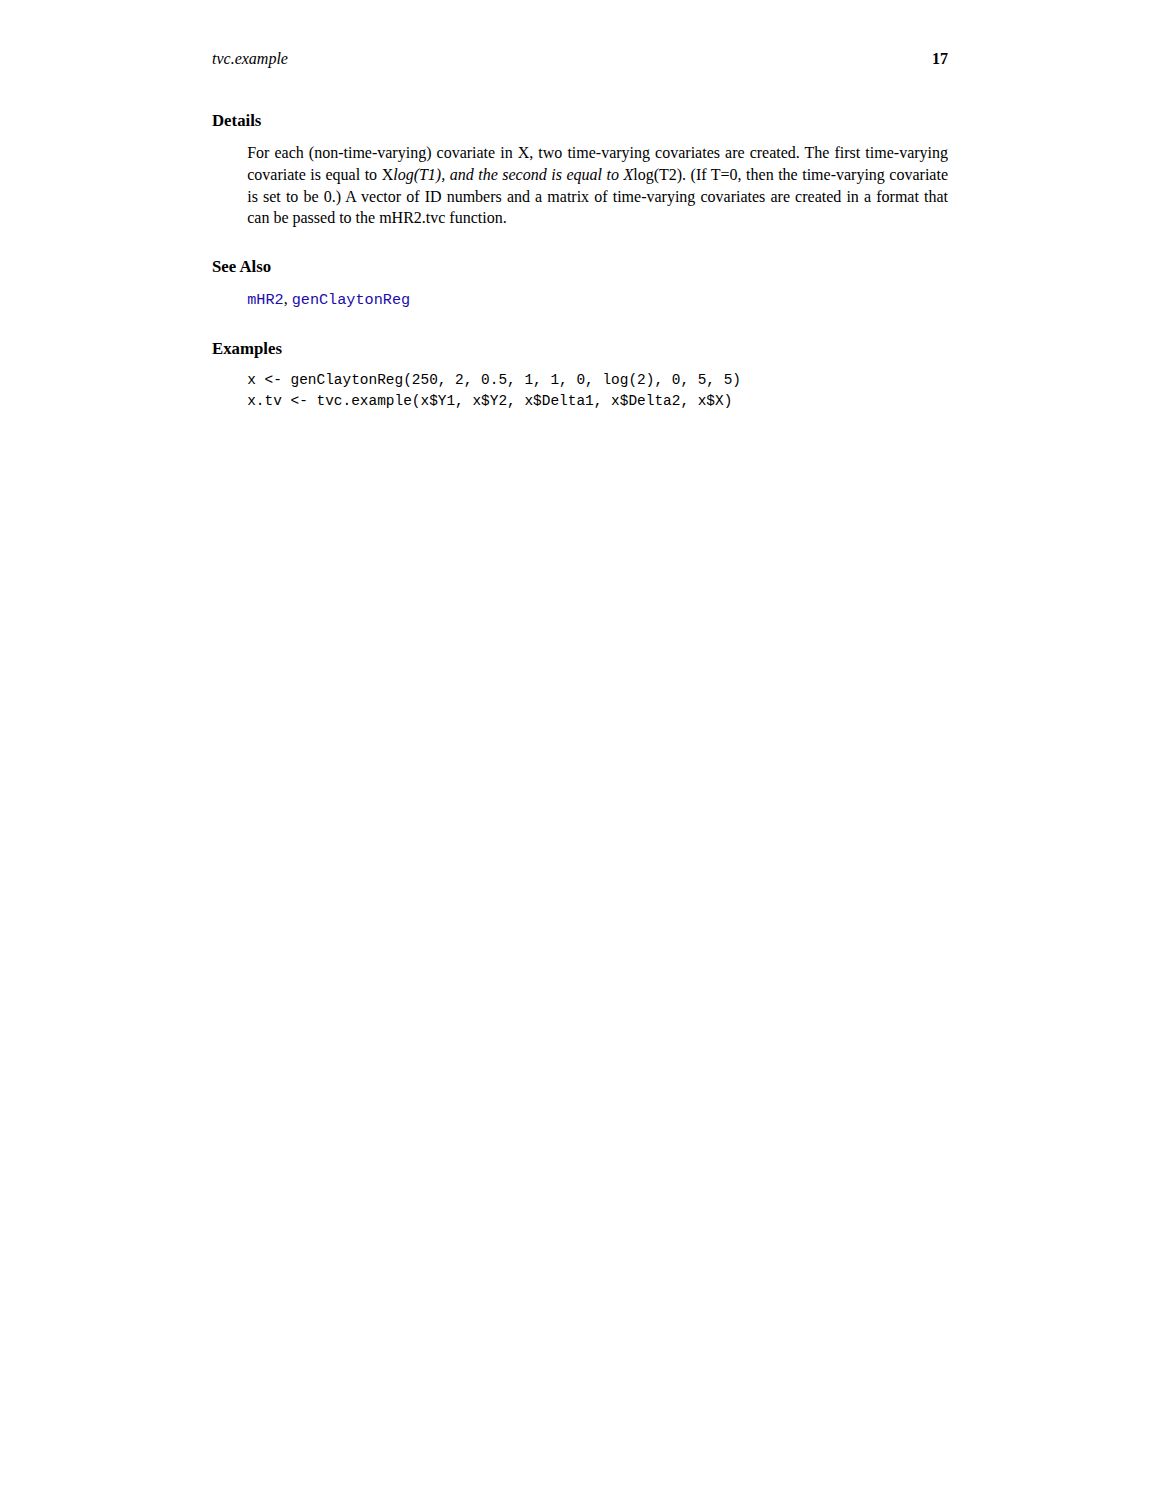tvc.example 17
Details
For each (non-time-varying) covariate in X, two time-varying covariates are created. The first time-varying covariate is equal to Xlog(T1), and the second is equal to Xlog(T2). (If T=0, then the time-varying covariate is set to be 0.) A vector of ID numbers and a matrix of time-varying covariates are created in a format that can be passed to the mHR2.tvc function.
See Also
mHR2, genClaytonReg
Examples
x <- genClaytonReg(250, 2, 0.5, 1, 1, 0, log(2), 0, 5, 5)
x.tv <- tvc.example(x$Y1, x$Y2, x$Delta1, x$Delta2, x$X)